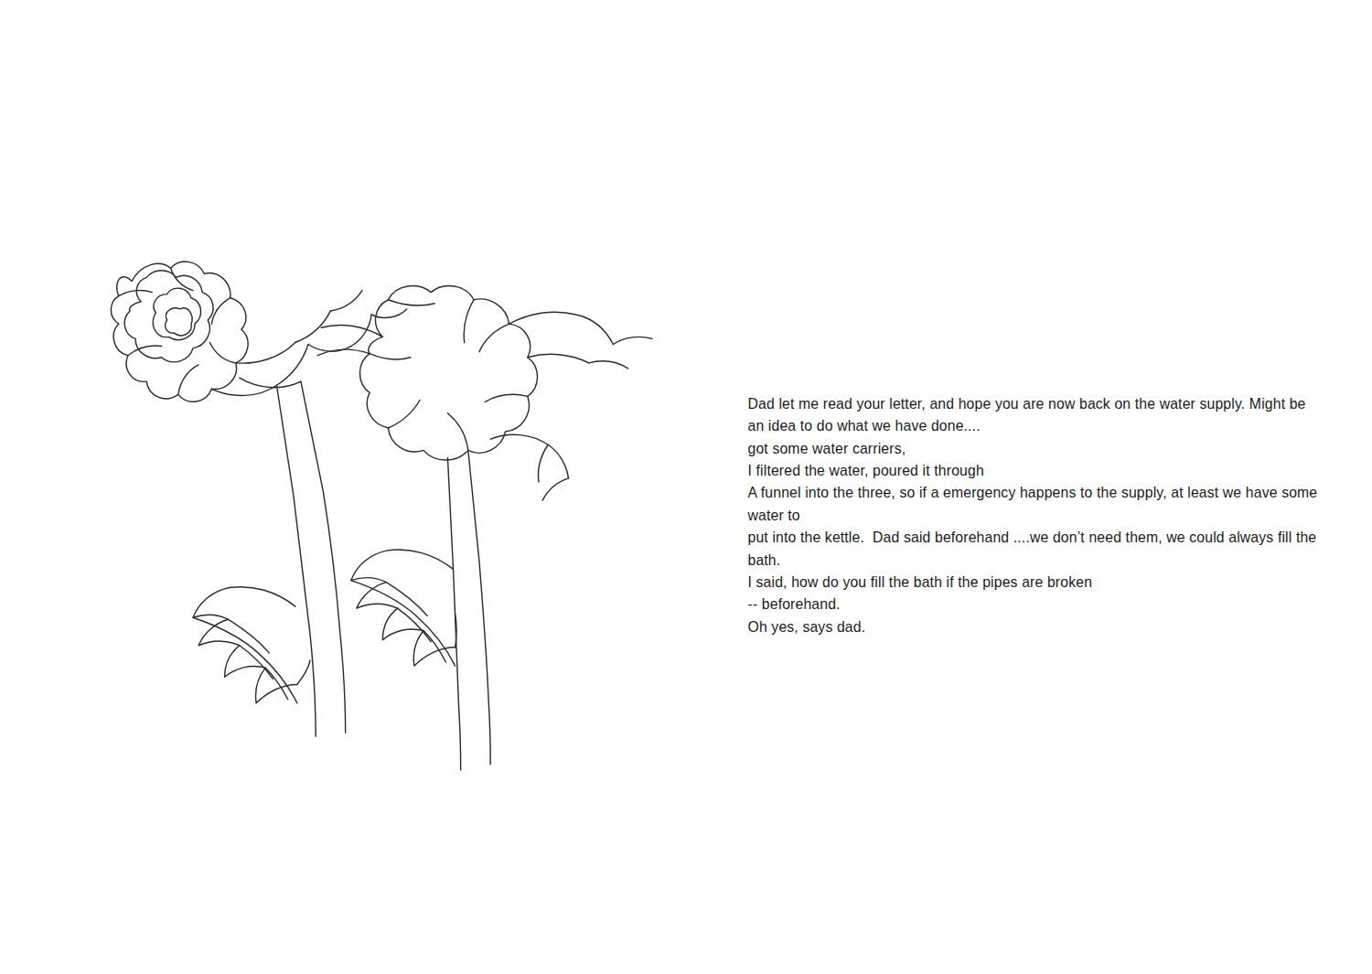Dad let me read your letter, and hope you are now back on the water supply. Might be an idea to do what we have done....
got some water carriers,
I filtered the water, poured it through
A funnel into the three, so if a emergency happens to the supply, at least we have some water to
put into the kettle. Dad said beforehand ....we don’t need them, we could always fill the bath.
I said, how do you fill the bath if the pipes are broken
-- beforehand.
Oh yes, says dad.